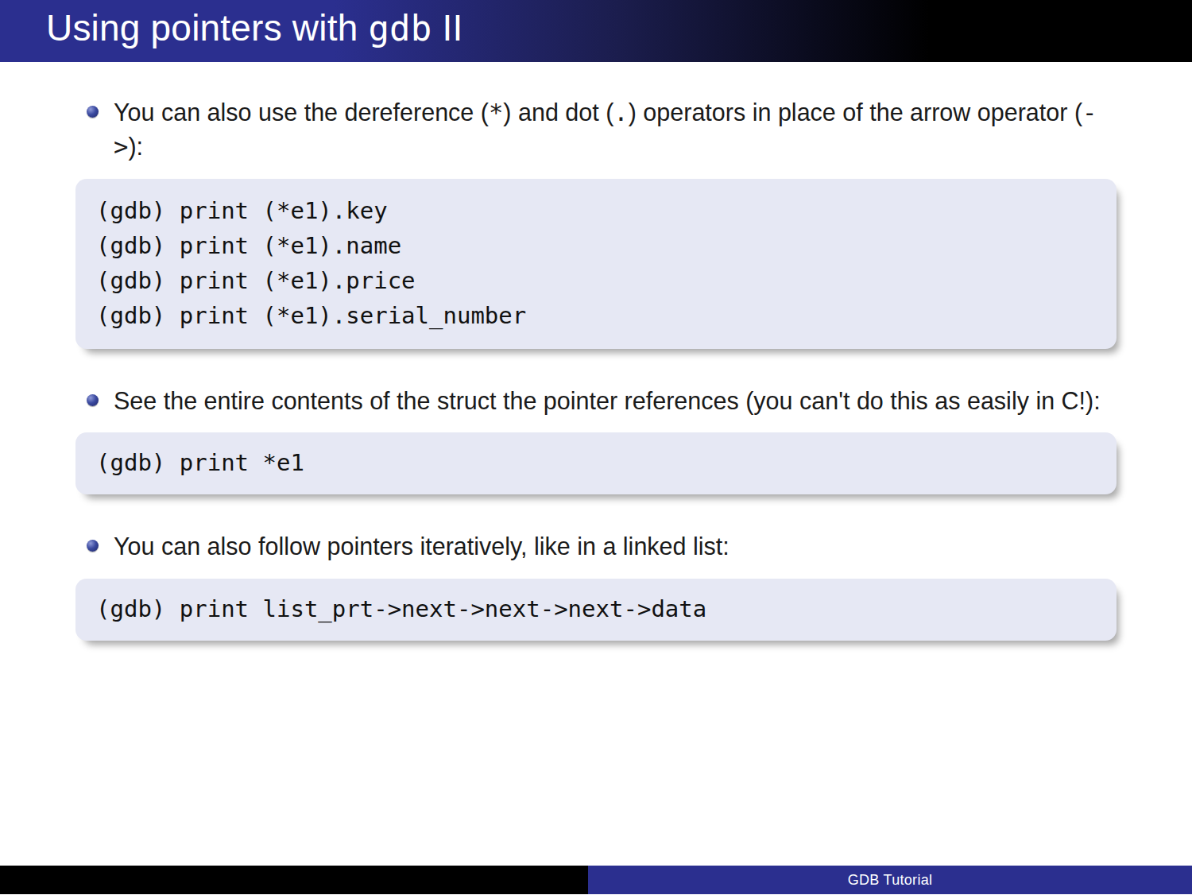Using pointers with gdb II
You can also use the dereference (*) and dot (.) operators in place of the arrow operator (->):
(gdb) print (*e1).key (gdb) print (*e1).name (gdb) print (*e1).price (gdb) print (*e1).serial_number
See the entire contents of the struct the pointer references (you can't do this as easily in C!):
(gdb) print *e1
You can also follow pointers iteratively, like in a linked list:
(gdb) print list_prt->next->next->next->data
GDB Tutorial